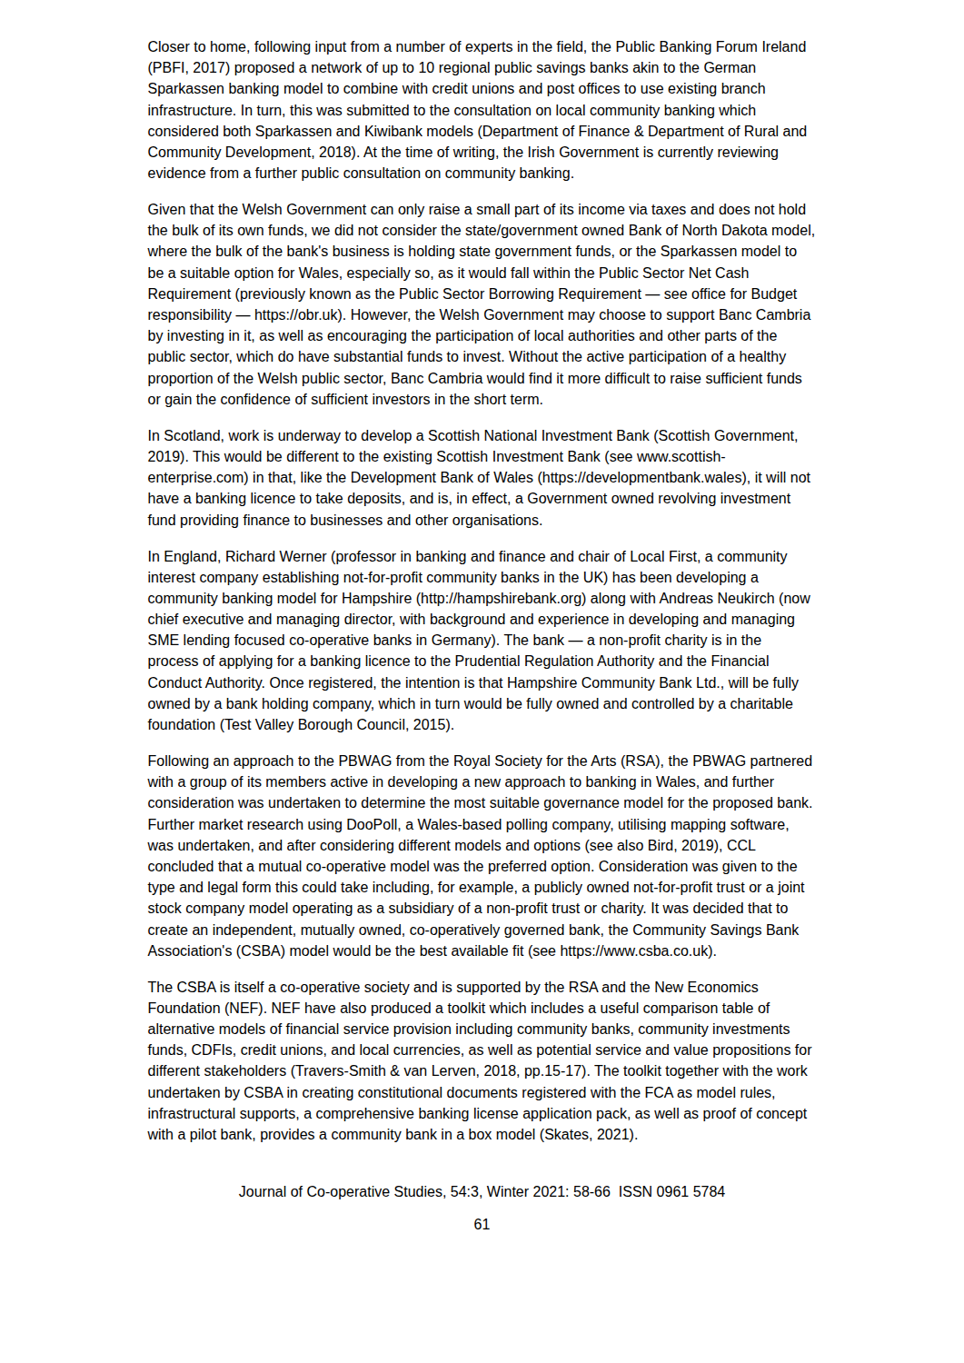Closer to home, following input from a number of experts in the field, the Public Banking Forum Ireland (PBFI, 2017) proposed a network of up to 10 regional public savings banks akin to the German Sparkassen banking model to combine with credit unions and post offices to use existing branch infrastructure. In turn, this was submitted to the consultation on local community banking which considered both Sparkassen and Kiwibank models (Department of Finance & Department of Rural and Community Development, 2018). At the time of writing, the Irish Government is currently reviewing evidence from a further public consultation on community banking.
Given that the Welsh Government can only raise a small part of its income via taxes and does not hold the bulk of its own funds, we did not consider the state/government owned Bank of North Dakota model, where the bulk of the bank's business is holding state government funds, or the Sparkassen model to be a suitable option for Wales, especially so, as it would fall within the Public Sector Net Cash Requirement (previously known as the Public Sector Borrowing Requirement — see office for Budget responsibility — https://obr.uk). However, the Welsh Government may choose to support Banc Cambria by investing in it, as well as encouraging the participation of local authorities and other parts of the public sector, which do have substantial funds to invest. Without the active participation of a healthy proportion of the Welsh public sector, Banc Cambria would find it more difficult to raise sufficient funds or gain the confidence of sufficient investors in the short term.
In Scotland, work is underway to develop a Scottish National Investment Bank (Scottish Government, 2019). This would be different to the existing Scottish Investment Bank (see www.scottish-enterprise.com) in that, like the Development Bank of Wales (https://developmentbank.wales), it will not have a banking licence to take deposits, and is, in effect, a Government owned revolving investment fund providing finance to businesses and other organisations.
In England, Richard Werner (professor in banking and finance and chair of Local First, a community interest company establishing not-for-profit community banks in the UK) has been developing a community banking model for Hampshire (http://hampshirebank.org) along with Andreas Neukirch (now chief executive and managing director, with background and experience in developing and managing SME lending focused co-operative banks in Germany). The bank — a non-profit charity is in the process of applying for a banking licence to the Prudential Regulation Authority and the Financial Conduct Authority. Once registered, the intention is that Hampshire Community Bank Ltd., will be fully owned by a bank holding company, which in turn would be fully owned and controlled by a charitable foundation (Test Valley Borough Council, 2015).
Following an approach to the PBWAG from the Royal Society for the Arts (RSA), the PBWAG partnered with a group of its members active in developing a new approach to banking in Wales, and further consideration was undertaken to determine the most suitable governance model for the proposed bank. Further market research using DooPoll, a Wales-based polling company, utilising mapping software, was undertaken, and after considering different models and options (see also Bird, 2019), CCL concluded that a mutual co-operative model was the preferred option. Consideration was given to the type and legal form this could take including, for example, a publicly owned not-for-profit trust or a joint stock company model operating as a subsidiary of a non-profit trust or charity. It was decided that to create an independent, mutually owned, co-operatively governed bank, the Community Savings Bank Association's (CSBA) model would be the best available fit (see https://www.csba.co.uk).
The CSBA is itself a co-operative society and is supported by the RSA and the New Economics Foundation (NEF). NEF have also produced a toolkit which includes a useful comparison table of alternative models of financial service provision including community banks, community investments funds, CDFIs, credit unions, and local currencies, as well as potential service and value propositions for different stakeholders (Travers-Smith & van Lerven, 2018, pp.15-17). The toolkit together with the work undertaken by CSBA in creating constitutional documents registered with the FCA as model rules, infrastructural supports, a comprehensive banking license application pack, as well as proof of concept with a pilot bank, provides a community bank in a box model (Skates, 2021).
Journal of Co-operative Studies, 54:3, Winter 2021: 58-66 ISSN 0961 5784
61